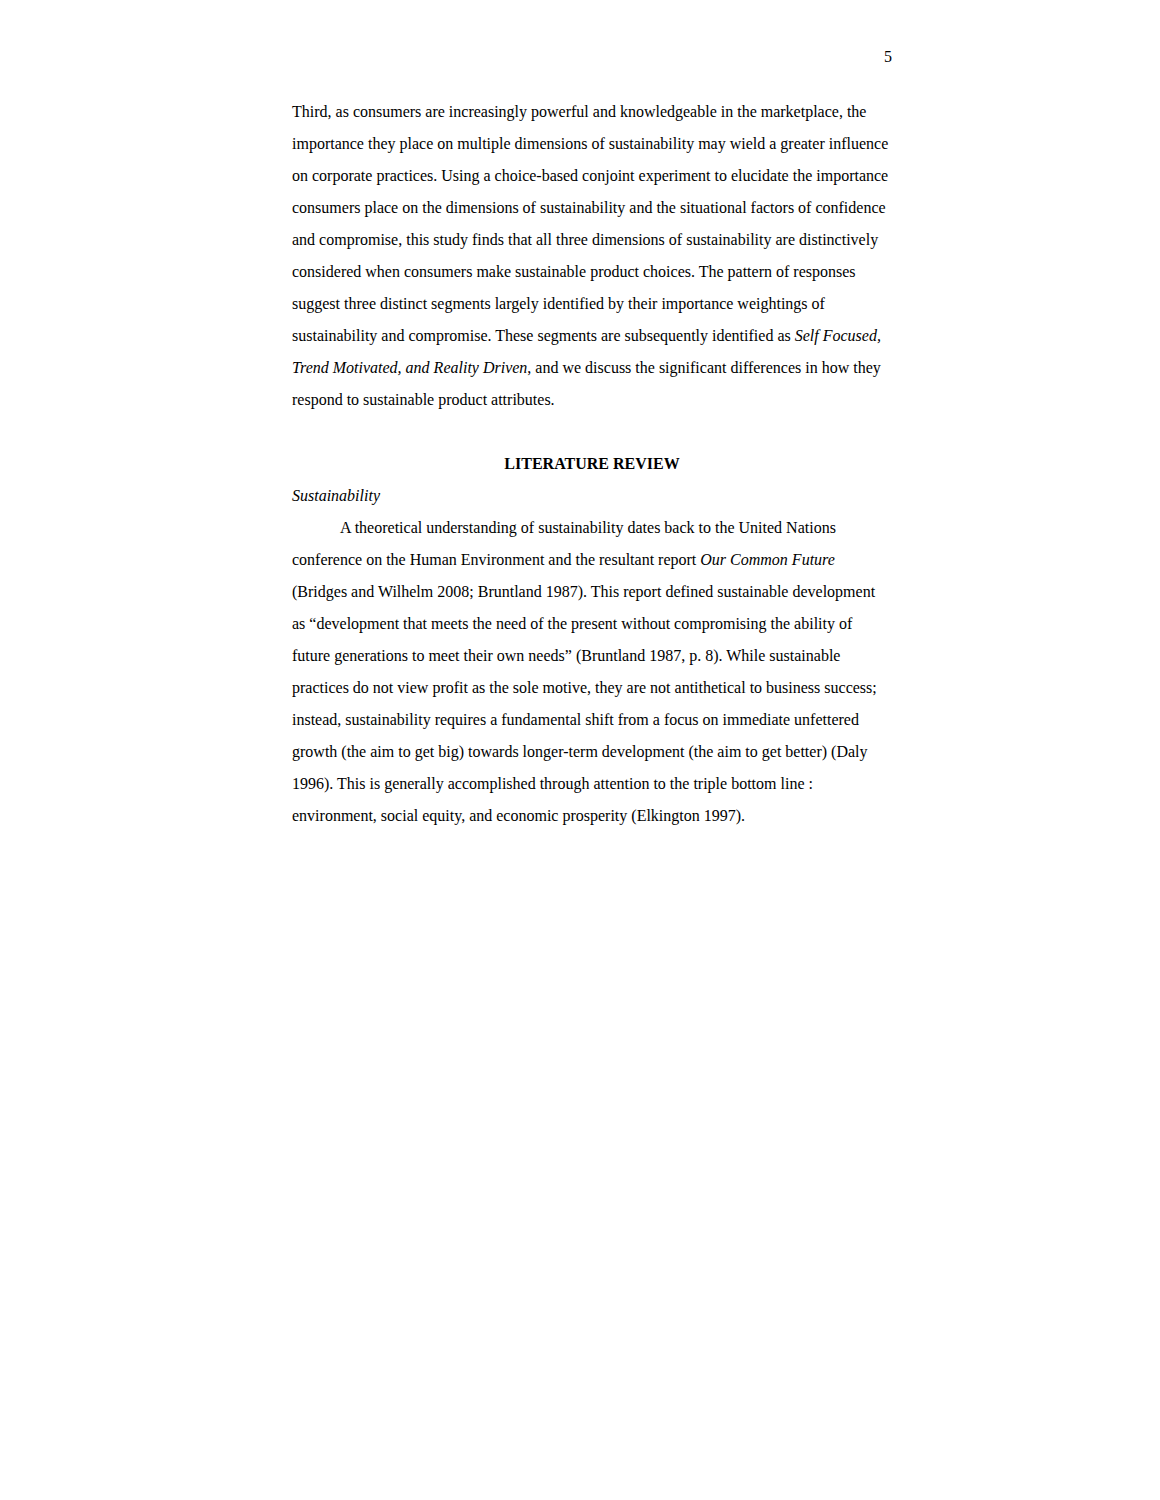5
Third, as consumers are increasingly powerful and knowledgeable in the marketplace, the importance they place on multiple dimensions of sustainability may wield a greater influence on corporate practices. Using a choice-based conjoint experiment to elucidate the importance consumers place on the dimensions of sustainability and the situational factors of confidence and compromise, this study finds that all three dimensions of sustainability are distinctively considered when consumers make sustainable product choices. The pattern of responses suggest three distinct segments largely identified by their importance weightings of sustainability and compromise. These segments are subsequently identified as Self Focused, Trend Motivated, and Reality Driven, and we discuss the significant differences in how they respond to sustainable product attributes.
LITERATURE REVIEW
Sustainability
A theoretical understanding of sustainability dates back to the United Nations conference on the Human Environment and the resultant report Our Common Future (Bridges and Wilhelm 2008; Bruntland 1987). This report defined sustainable development as “development that meets the need of the present without compromising the ability of future generations to meet their own needs” (Bruntland 1987, p. 8). While sustainable practices do not view profit as the sole motive, they are not antithetical to business success; instead, sustainability requires a fundamental shift from a focus on immediate unfettered growth (the aim to get big) towards longer-term development (the aim to get better) (Daly 1996). This is generally accomplished through attention to the triple bottom line : environment, social equity, and economic prosperity (Elkington 1997).